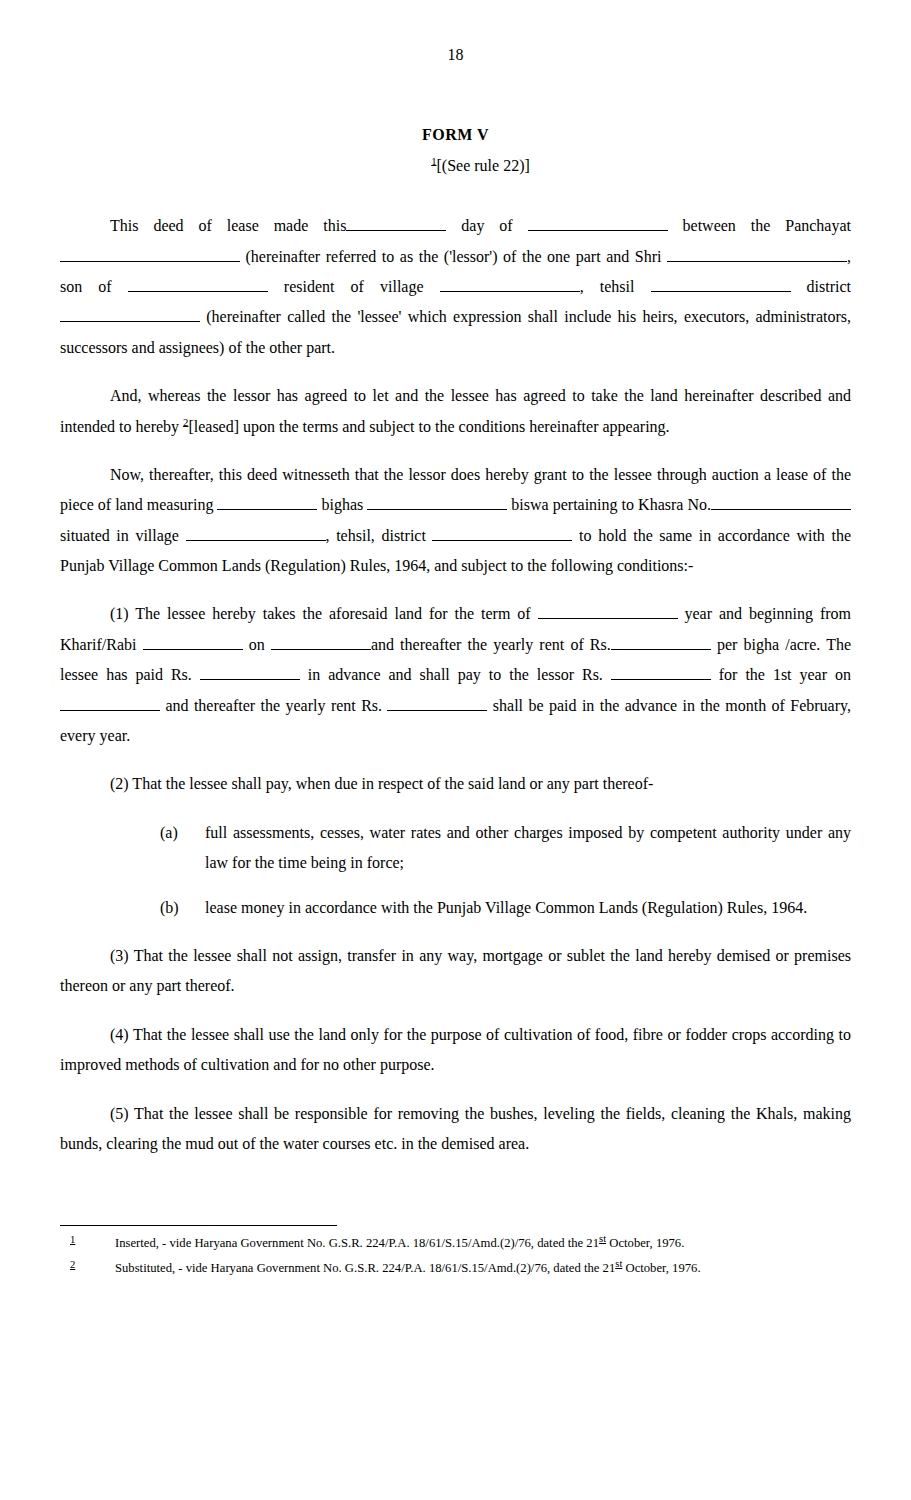18
FORM V
1[(See rule 22)]
This deed of lease made this day of between the Panchayat (hereinafter referred to as the ('lessor') of the one part and Shri , son of resident of village , tehsil district (hereinafter called the 'lessee' which expression shall include his heirs, executors, administrators, successors and assignees) of the other part.
And, whereas the lessor has agreed to let and the lessee has agreed to take the land hereinafter described and intended to hereby 2[leased] upon the terms and subject to the conditions hereinafter appearing.
Now, thereafter, this deed witnesseth that the lessor does hereby grant to the lessee through auction a lease of the piece of land measuring bighas biswa pertaining to Khasra No. situated in village , tehsil, district to hold the same in accordance with the Punjab Village Common Lands (Regulation) Rules, 1964, and subject to the following conditions:-
(1) The lessee hereby takes the aforesaid land for the term of year and beginning from Kharif/Rabi on and thereafter the yearly rent of Rs. per bigha /acre. The lessee has paid Rs. in advance and shall pay to the lessor Rs. for the 1st year on and thereafter the yearly rent Rs. shall be paid in the advance in the month of February, every year.
(2) That the lessee shall pay, when due in respect of the said land or any part thereof-
(a) full assessments, cesses, water rates and other charges imposed by competent authority under any law for the time being in force;
(b) lease money in accordance with the Punjab Village Common Lands (Regulation) Rules, 1964.
(3) That the lessee shall not assign, transfer in any way, mortgage or sublet the land hereby demised or premises thereon or any part thereof.
(4) That the lessee shall use the land only for the purpose of cultivation of food, fibre or fodder crops according to improved methods of cultivation and for no other purpose.
(5) That the lessee shall be responsible for removing the bushes, leveling the fields, cleaning the Khals, making bunds, clearing the mud out of the water courses etc. in the demised area.
1 Inserted, - vide Haryana Government No. G.S.R. 224/P.A. 18/61/S.15/Amd.(2)/76, dated the 21st October, 1976.
2 Substituted, - vide Haryana Government No. G.S.R. 224/P.A. 18/61/S.15/Amd.(2)/76, dated the 21st October, 1976.